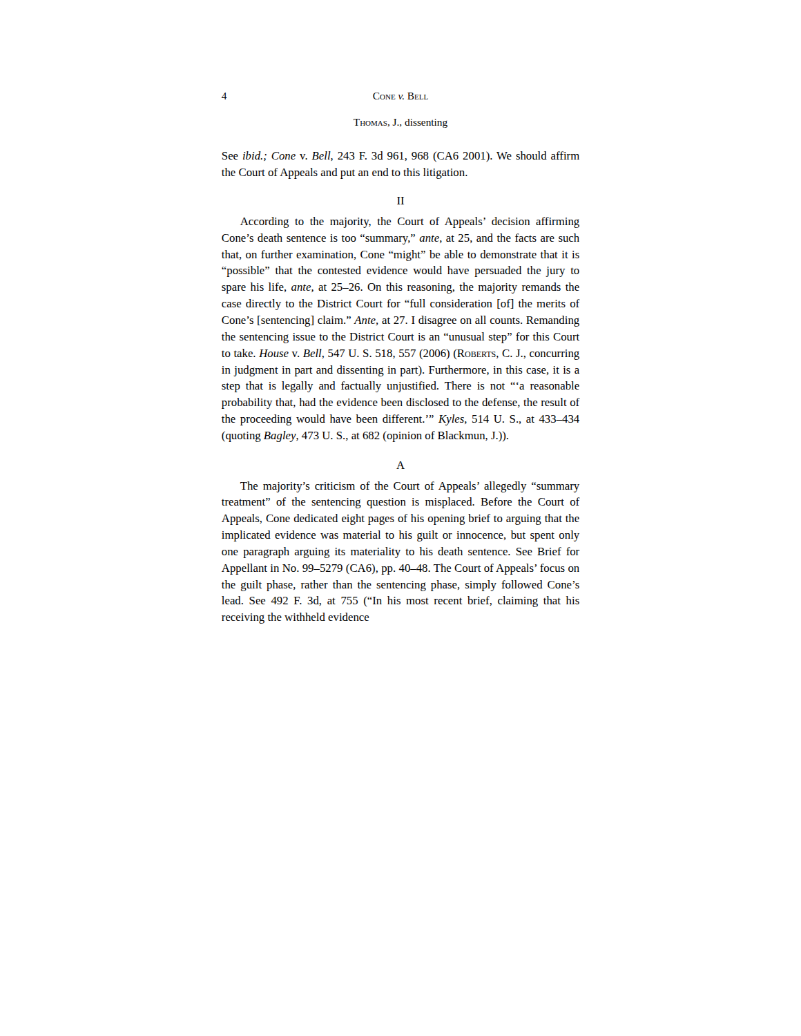4
Cone v. Bell
Thomas, J., dissenting
See ibid.; Cone v. Bell, 243 F. 3d 961, 968 (CA6 2001). We should affirm the Court of Appeals and put an end to this litigation.
II
According to the majority, the Court of Appeals’ decision affirming Cone’s death sentence is too “summary,” ante, at 25, and the facts are such that, on further examination, Cone “might” be able to demonstrate that it is “possible” that the contested evidence would have persuaded the jury to spare his life, ante, at 25–26. On this reasoning, the majority remands the case directly to the District Court for “full consideration [of] the merits of Cone’s [sentencing] claim.” Ante, at 27. I disagree on all counts. Remanding the sentencing issue to the District Court is an “unusual step” for this Court to take. House v. Bell, 547 U. S. 518, 557 (2006) (Roberts, C. J., concurring in judgment in part and dissenting in part). Furthermore, in this case, it is a step that is legally and factually unjustified. There is not “‘a reasonable probability that, had the evidence been disclosed to the defense, the result of the proceeding would have been different.’” Kyles, 514 U. S., at 433–434 (quoting Bagley, 473 U. S., at 682 (opinion of Blackmun, J.)).
A
The majority’s criticism of the Court of Appeals’ allegedly “summary treatment” of the sentencing question is misplaced. Before the Court of Appeals, Cone dedicated eight pages of his opening brief to arguing that the implicated evidence was material to his guilt or innocence, but spent only one paragraph arguing its materiality to his death sentence. See Brief for Appellant in No. 99–5279 (CA6), pp. 40–48. The Court of Appeals’ focus on the guilt phase, rather than the sentencing phase, simply followed Cone’s lead. See 492 F. 3d, at 755 (“In his most recent brief, claiming that his receiving the withheld evidence